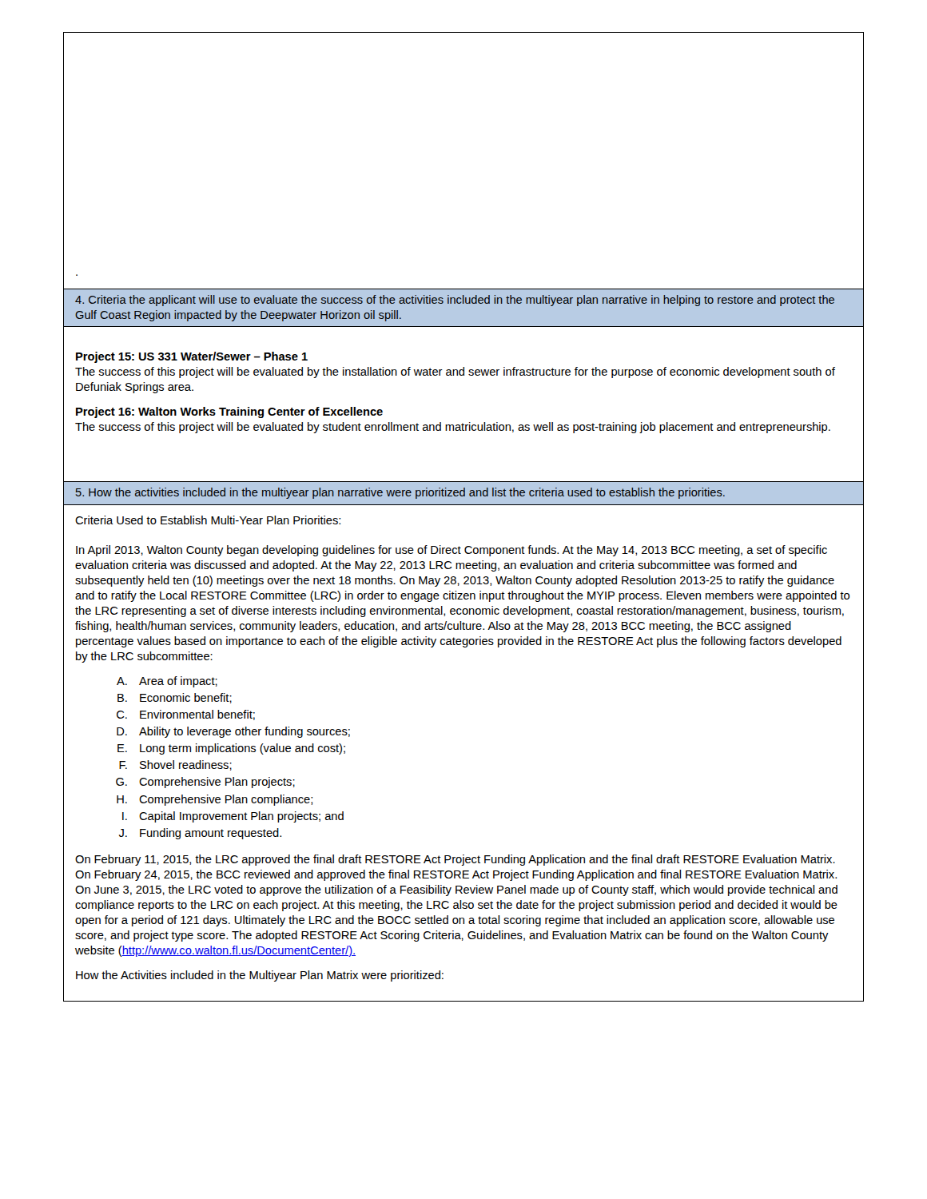.
4. Criteria the applicant will use to evaluate the success of the activities included in the multiyear plan narrative in helping to restore and protect the Gulf Coast Region impacted by the Deepwater Horizon oil spill.
Project 15: US 331 Water/Sewer – Phase 1
The success of this project will be evaluated by the installation of water and sewer infrastructure for the purpose of economic development south of Defuniak Springs area.
Project 16: Walton Works Training Center of Excellence
The success of this project will be evaluated by student enrollment and matriculation, as well as post-training job placement and entrepreneurship.
5. How the activities included in the multiyear plan narrative were prioritized and list the criteria used to establish the priorities.
Criteria Used to Establish Multi-Year Plan Priorities:
In April 2013, Walton County began developing guidelines for use of Direct Component funds. At the May 14, 2013 BCC meeting, a set of specific evaluation criteria was discussed and adopted. At the May 22, 2013 LRC meeting, an evaluation and criteria subcommittee was formed and subsequently held ten (10) meetings over the next 18 months. On May 28, 2013, Walton County adopted Resolution 2013-25 to ratify the guidance and to ratify the Local RESTORE Committee (LRC) in order to engage citizen input throughout the MYIP process. Eleven members were appointed to the LRC representing a set of diverse interests including environmental, economic development, coastal restoration/management, business, tourism, fishing, health/human services, community leaders, education, and arts/culture. Also at the May 28, 2013 BCC meeting, the BCC assigned percentage values based on importance to each of the eligible activity categories provided in the RESTORE Act plus the following factors developed by the LRC subcommittee:
Area of impact;
Economic benefit;
Environmental benefit;
Ability to leverage other funding sources;
Long term implications (value and cost);
Shovel readiness;
Comprehensive Plan projects;
Comprehensive Plan compliance;
Capital Improvement Plan projects; and
Funding amount requested.
On February 11, 2015, the LRC approved the final draft RESTORE Act Project Funding Application and the final draft RESTORE Evaluation Matrix. On February 24, 2015, the BCC reviewed and approved the final RESTORE Act Project Funding Application and final RESTORE Evaluation Matrix. On June 3, 2015, the LRC voted to approve the utilization of a Feasibility Review Panel made up of County staff, which would provide technical and compliance reports to the LRC on each project. At this meeting, the LRC also set the date for the project submission period and decided it would be open for a period of 121 days. Ultimately the LRC and the BOCC settled on a total scoring regime that included an application score, allowable use score, and project type score. The adopted RESTORE Act Scoring Criteria, Guidelines, and Evaluation Matrix can be found on the Walton County website (http://www.co.walton.fl.us/DocumentCenter/).
How the Activities included in the Multiyear Plan Matrix were prioritized: